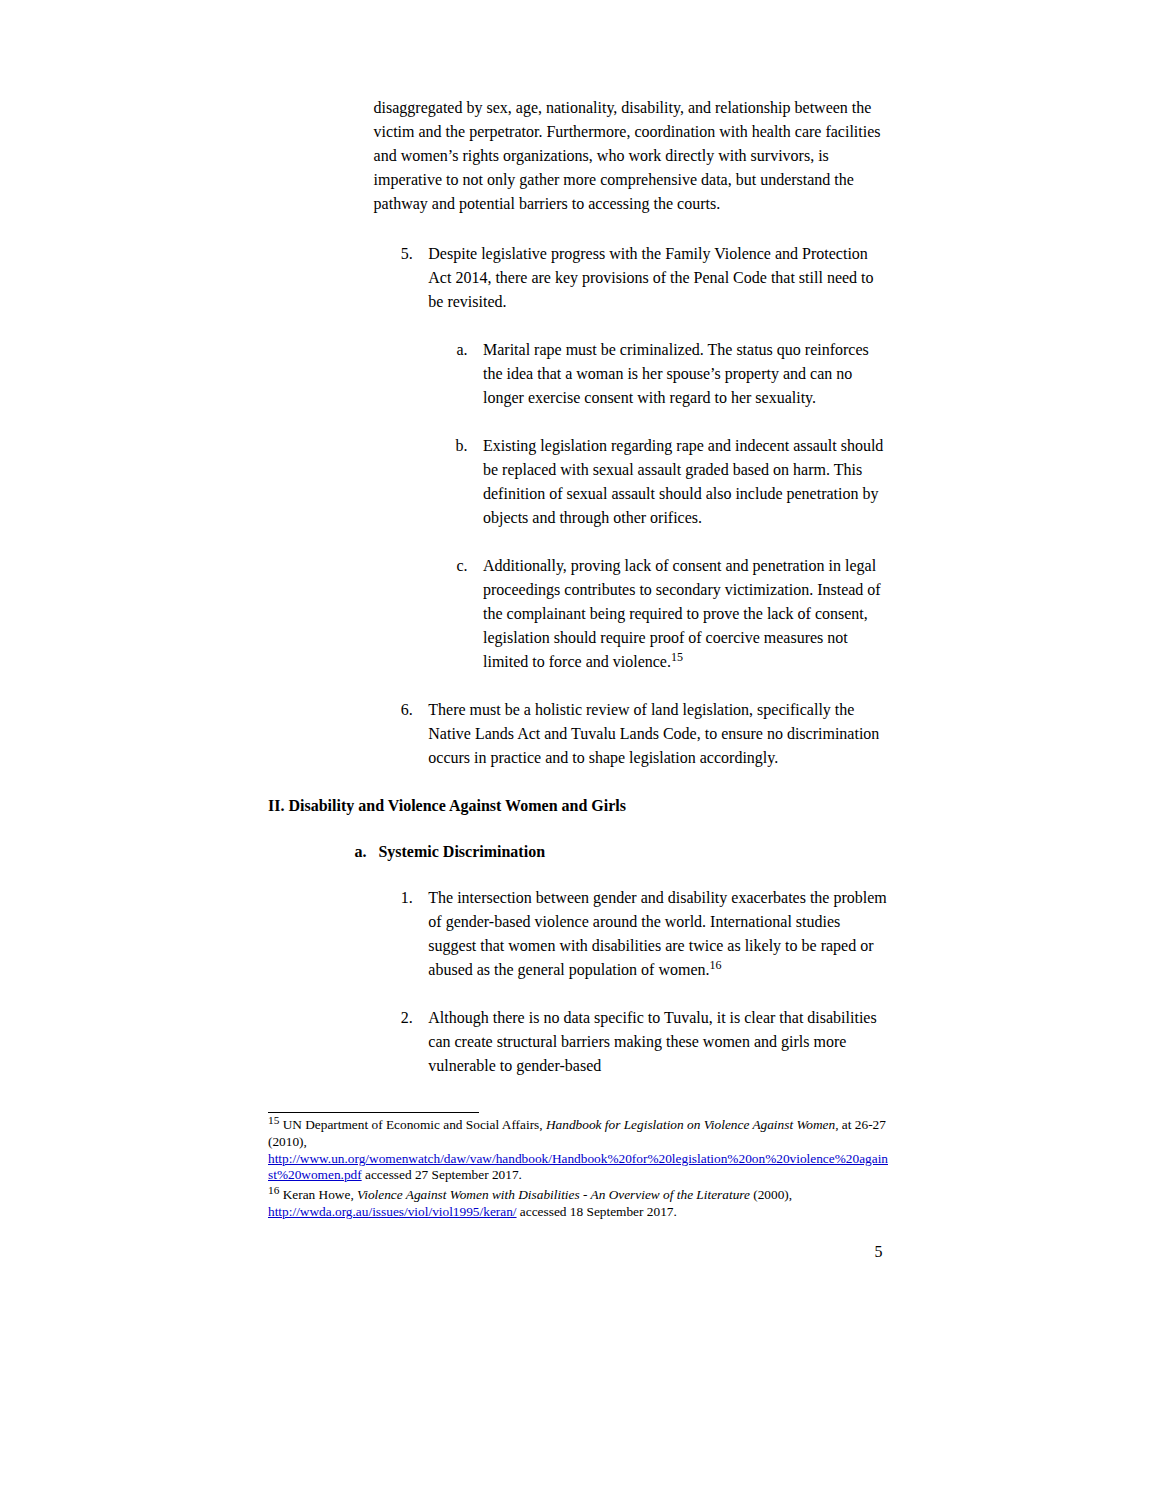disaggregated by sex, age, nationality, disability, and relationship between the victim and the perpetrator. Furthermore, coordination with health care facilities and women’s rights organizations, who work directly with survivors, is imperative to not only gather more comprehensive data, but understand the pathway and potential barriers to accessing the courts.
Despite legislative progress with the Family Violence and Protection Act 2014, there are key provisions of the Penal Code that still need to be revisited.
Marital rape must be criminalized. The status quo reinforces the idea that a woman is her spouse’s property and can no longer exercise consent with regard to her sexuality.
Existing legislation regarding rape and indecent assault should be replaced with sexual assault graded based on harm. This definition of sexual assault should also include penetration by objects and through other orifices.
Additionally, proving lack of consent and penetration in legal proceedings contributes to secondary victimization. Instead of the complainant being required to prove the lack of consent, legislation should require proof of coercive measures not limited to force and violence.15
There must be a holistic review of land legislation, specifically the Native Lands Act and Tuvalu Lands Code, to ensure no discrimination occurs in practice and to shape legislation accordingly.
II. Disability and Violence Against Women and Girls
a. Systemic Discrimination
The intersection between gender and disability exacerbates the problem of gender-based violence around the world. International studies suggest that women with disabilities are twice as likely to be raped or abused as the general population of women.16
Although there is no data specific to Tuvalu, it is clear that disabilities can create structural barriers making these women and girls more vulnerable to gender-based
15 UN Department of Economic and Social Affairs, Handbook for Legislation on Violence Against Women, at 26-27 (2010),
http://www.un.org/womenwatch/daw/vaw/handbook/Handbook%20for%20legislation%20on%20violence%20again
st%20women.pdf accessed 27 September 2017.
16 Keran Howe, Violence Against Women with Disabilities - An Overview of the Literature (2000),
http://wwda.org.au/issues/viol/viol1995/keran/ accessed 18 September 2017.
5